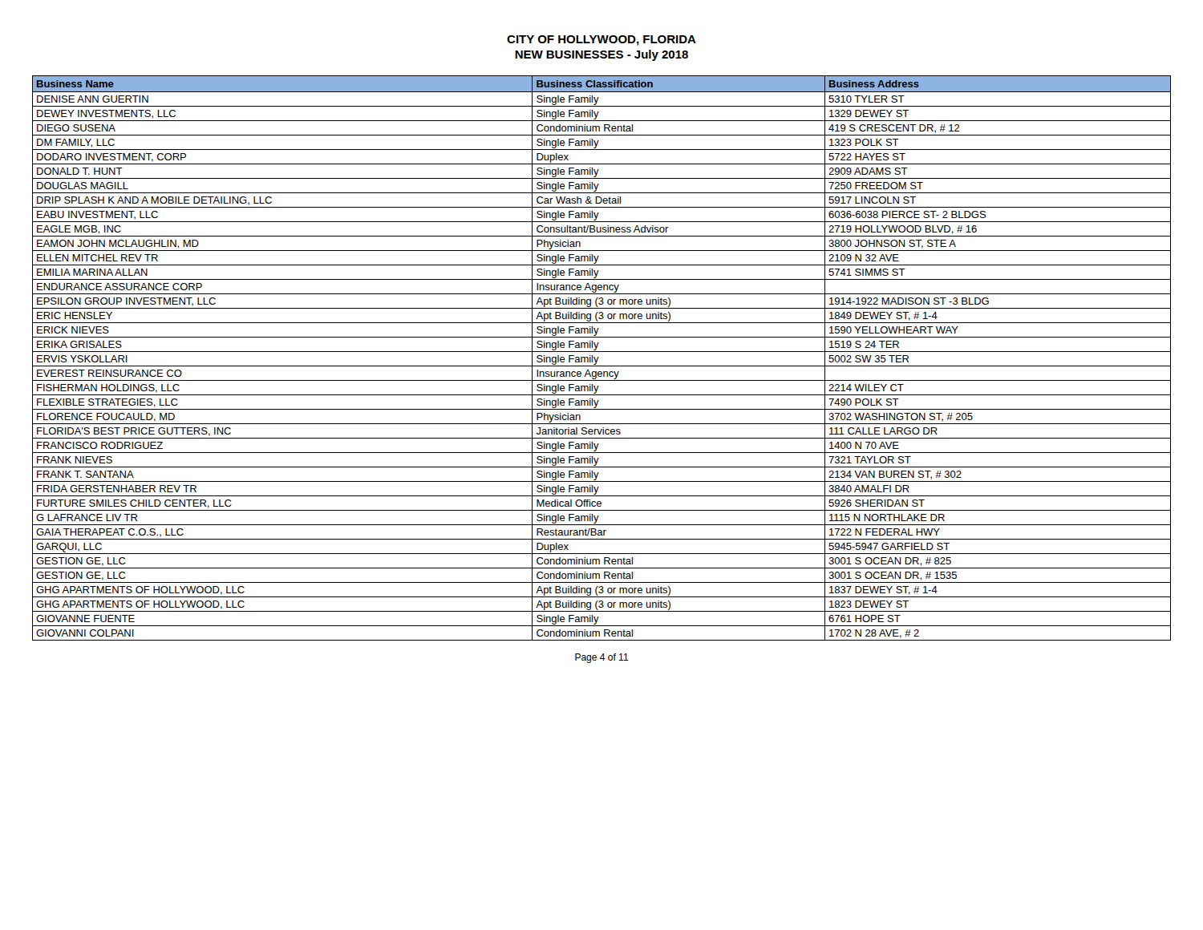CITY OF HOLLYWOOD, FLORIDA
NEW BUSINESSES - July 2018
| Business Name | Business Classification | Business Address |
| --- | --- | --- |
| DENISE ANN GUERTIN | Single Family | 5310 TYLER ST |
| DEWEY INVESTMENTS, LLC | Single Family | 1329 DEWEY ST |
| DIEGO SUSENA | Condominium Rental | 419 S CRESCENT DR, # 12 |
| DM FAMILY, LLC | Single Family | 1323 POLK ST |
| DODARO INVESTMENT, CORP | Duplex | 5722 HAYES ST |
| DONALD T. HUNT | Single Family | 2909 ADAMS ST |
| DOUGLAS MAGILL | Single Family | 7250 FREEDOM ST |
| DRIP SPLASH K AND A MOBILE DETAILING, LLC | Car Wash & Detail | 5917 LINCOLN ST |
| EABU INVESTMENT, LLC | Single Family | 6036-6038 PIERCE ST- 2 BLDGS |
| EAGLE MGB, INC | Consultant/Business Advisor | 2719 HOLLYWOOD BLVD, # 16 |
| EAMON JOHN MCLAUGHLIN, MD | Physician | 3800 JOHNSON ST, STE A |
| ELLEN MITCHEL REV TR | Single Family | 2109 N 32 AVE |
| EMILIA MARINA ALLAN | Single Family | 5741 SIMMS ST |
| ENDURANCE ASSURANCE CORP | Insurance Agency | |
| EPSILON GROUP INVESTMENT, LLC | Apt Building (3 or more units) | 1914-1922 MADISON ST -3 BLDG |
| ERIC HENSLEY | Apt Building (3 or more units) | 1849 DEWEY ST, # 1-4 |
| ERICK NIEVES | Single Family | 1590 YELLOWHEART WAY |
| ERIKA GRISALES | Single Family | 1519 S 24 TER |
| ERVIS YSKOLLARI | Single Family | 5002 SW 35 TER |
| EVEREST REINSURANCE CO | Insurance Agency | |
| FISHERMAN HOLDINGS, LLC | Single Family | 2214 WILEY CT |
| FLEXIBLE STRATEGIES, LLC | Single Family | 7490 POLK ST |
| FLORENCE FOUCAULD, MD | Physician | 3702 WASHINGTON ST, # 205 |
| FLORIDA'S BEST PRICE GUTTERS, INC | Janitorial Services | 111 CALLE LARGO DR |
| FRANCISCO RODRIGUEZ | Single Family | 1400 N 70 AVE |
| FRANK NIEVES | Single Family | 7321 TAYLOR ST |
| FRANK T. SANTANA | Single Family | 2134 VAN BUREN ST, # 302 |
| FRIDA GERSTENHABER REV TR | Single Family | 3840 AMALFI DR |
| FURTURE SMILES CHILD CENTER, LLC | Medical Office | 5926 SHERIDAN ST |
| G LAFRANCE LIV TR | Single Family | 1115 N NORTHLAKE DR |
| GAIA THERAPEAT C.O.S., LLC | Restaurant/Bar | 1722 N FEDERAL HWY |
| GARQUI, LLC | Duplex | 5945-5947 GARFIELD ST |
| GESTION GE, LLC | Condominium Rental | 3001 S OCEAN DR, # 825 |
| GESTION GE, LLC | Condominium Rental | 3001 S OCEAN DR, # 1535 |
| GHG APARTMENTS OF HOLLYWOOD, LLC | Apt Building (3 or more units) | 1837 DEWEY ST, # 1-4 |
| GHG APARTMENTS OF HOLLYWOOD, LLC | Apt Building (3 or more units) | 1823 DEWEY ST |
| GIOVANNE FUENTE | Single Family | 6761 HOPE ST |
| GIOVANNI COLPANI | Condominium Rental | 1702 N 28 AVE, # 2 |
Page 4 of 11